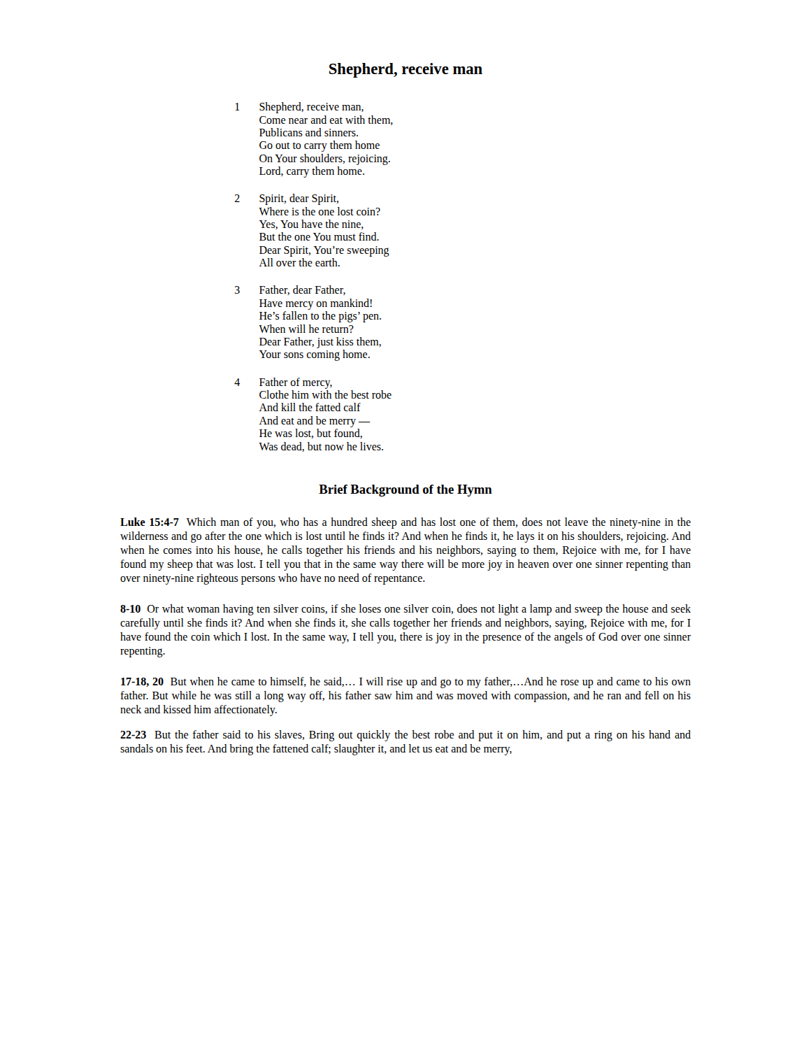Shepherd, receive man
1
Shepherd, receive man,
Come near and eat with them,
Publicans and sinners.
Go out to carry them home
On Your shoulders, rejoicing.
Lord, carry them home.
2
Spirit, dear Spirit,
Where is the one lost coin?
Yes, You have the nine,
But the one You must find.
Dear Spirit, You’re sweeping
All over the earth.
3
Father, dear Father,
Have mercy on mankind!
He’s fallen to the pigs’ pen.
When will he return?
Dear Father, just kiss them,
Your sons coming home.
4
Father of mercy,
Clothe him with the best robe
And kill the fatted calf
And eat and be merry —
He was lost, but found,
Was dead, but now he lives.
Brief Background of the Hymn
Luke 15:4-7 Which man of you, who has a hundred sheep and has lost one of them, does not leave the ninety-nine in the wilderness and go after the one which is lost until he finds it? And when he finds it, he lays it on his shoulders, rejoicing. And when he comes into his house, he calls together his friends and his neighbors, saying to them, Rejoice with me, for I have found my sheep that was lost. I tell you that in the same way there will be more joy in heaven over one sinner repenting than over ninety-nine righteous persons who have no need of repentance.
8-10 Or what woman having ten silver coins, if she loses one silver coin, does not light a lamp and sweep the house and seek carefully until she finds it? And when she finds it, she calls together her friends and neighbors, saying, Rejoice with me, for I have found the coin which I lost. In the same way, I tell you, there is joy in the presence of the angels of God over one sinner repenting.
17-18, 20 But when he came to himself, he said,… I will rise up and go to my father,…And he rose up and came to his own father. But while he was still a long way off, his father saw him and was moved with compassion, and he ran and fell on his neck and kissed him affectionately.
22-23 But the father said to his slaves, Bring out quickly the best robe and put it on him, and put a ring on his hand and sandals on his feet. And bring the fattened calf; slaughter it, and let us eat and be merry,